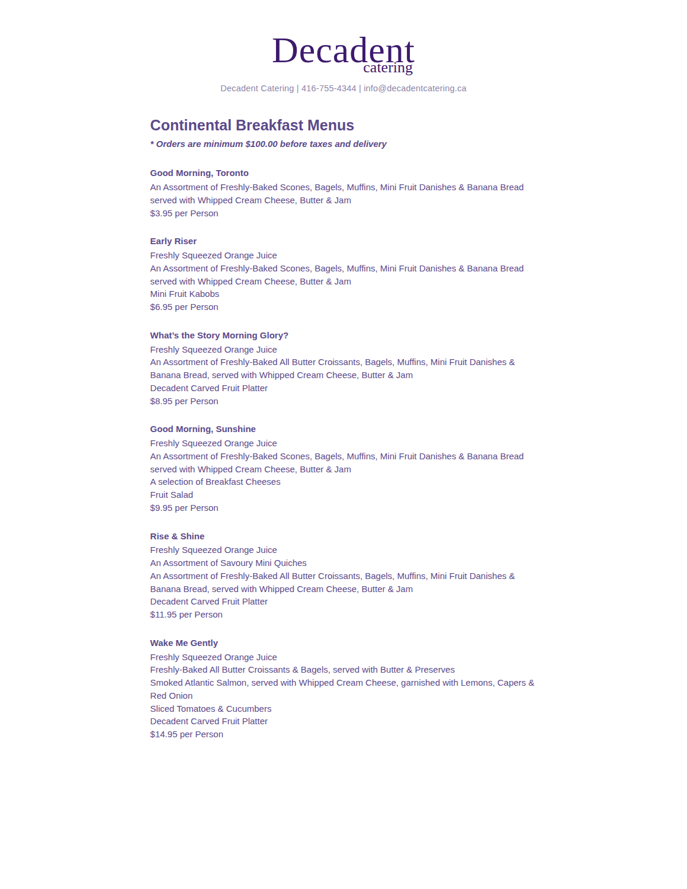Decadentcatering
Decadent Catering | 416-755-4344 | info@decadentcatering.ca
Continental Breakfast Menus
* Orders are minimum $100.00 before taxes and delivery
Good Morning, Toronto
An Assortment of Freshly-Baked Scones, Bagels, Muffins, Mini Fruit Danishes & Banana Bread served with Whipped Cream Cheese, Butter & Jam
$3.95 per Person
Early Riser
Freshly Squeezed Orange Juice
An Assortment of Freshly-Baked Scones, Bagels, Muffins, Mini Fruit Danishes & Banana Bread served with Whipped Cream Cheese, Butter & Jam
Mini Fruit Kabobs
$6.95 per Person
What’s the Story Morning Glory?
Freshly Squeezed Orange Juice
An Assortment of Freshly-Baked All Butter Croissants, Bagels, Muffins, Mini Fruit Danishes & Banana Bread, served with Whipped Cream Cheese, Butter & Jam
Decadent Carved Fruit Platter
$8.95 per Person
Good Morning, Sunshine
Freshly Squeezed Orange Juice
An Assortment of Freshly-Baked Scones, Bagels, Muffins, Mini Fruit Danishes & Banana Bread served with Whipped Cream Cheese, Butter & Jam
A selection of Breakfast Cheeses
Fruit Salad
$9.95 per Person
Rise & Shine
Freshly Squeezed Orange Juice
An Assortment of Savoury Mini Quiches
An Assortment of Freshly-Baked All Butter Croissants, Bagels, Muffins, Mini Fruit Danishes & Banana Bread, served with Whipped Cream Cheese, Butter & Jam
Decadent Carved Fruit Platter
$11.95 per Person
Wake Me Gently
Freshly Squeezed Orange Juice
Freshly-Baked All Butter Croissants & Bagels, served with Butter & Preserves
Smoked Atlantic Salmon, served with Whipped Cream Cheese, garnished with Lemons, Capers & Red Onion
Sliced Tomatoes & Cucumbers
Decadent Carved Fruit Platter
$14.95 per Person